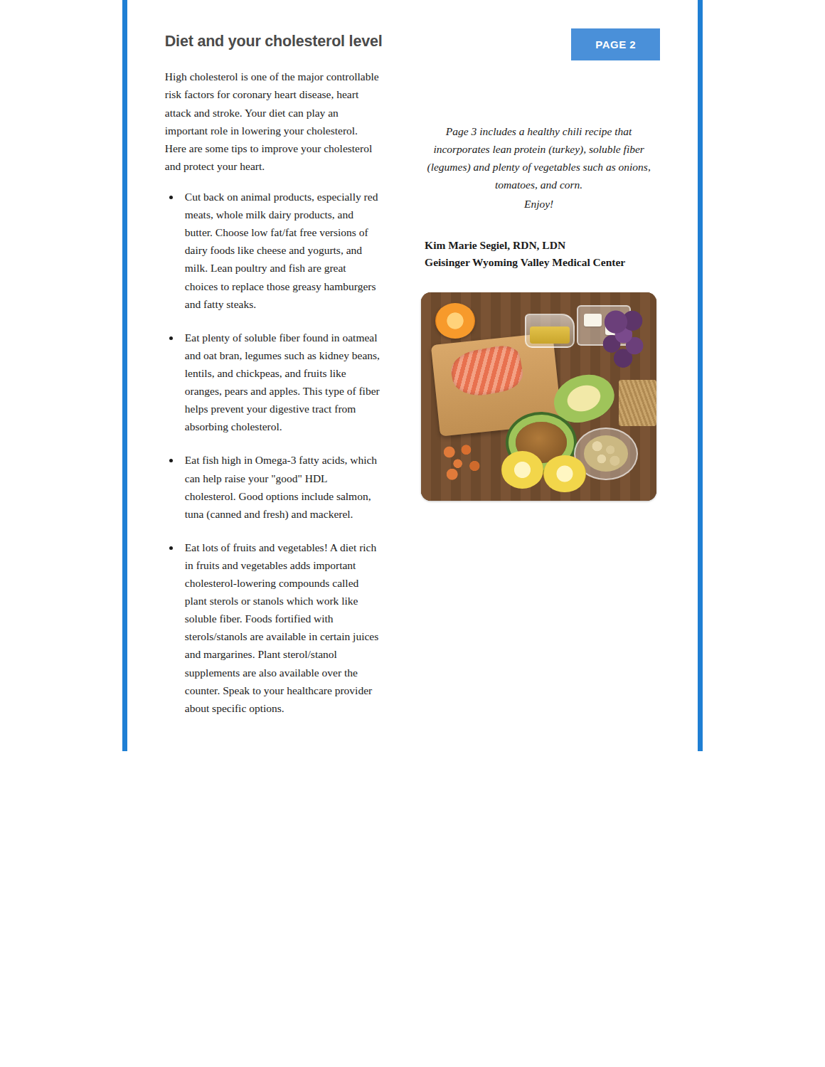Diet and your cholesterol level
PAGE 2
High cholesterol is one of the major controllable risk factors for coronary heart disease, heart attack and stroke. Your diet can play an important role in lowering your cholesterol. Here are some tips to improve your cholesterol and protect your heart.
Cut back on animal products, especially red meats, whole milk dairy products, and butter. Choose low fat/fat free versions of dairy foods like cheese and yogurts, and milk. Lean poultry and fish are great choices to replace those greasy hamburgers and fatty steaks.
Eat plenty of soluble fiber found in oatmeal and oat bran, legumes such as kidney beans, lentils, and chickpeas, and fruits like oranges, pears and apples. This type of fiber helps prevent your digestive tract from absorbing cholesterol.
Eat fish high in Omega-3 fatty acids, which can help raise your "good" HDL cholesterol. Good options include salmon, tuna (canned and fresh) and mackerel.
Eat lots of fruits and vegetables! A diet rich in fruits and vegetables adds important cholesterol-lowering compounds called plant sterols or stanols which work like soluble fiber. Foods fortified with sterols/stanols are available in certain juices and margarines. Plant sterol/stanol supplements are also available over the counter. Speak to your healthcare provider about specific options.
Page 3 includes a healthy chili recipe that incorporates lean protein (turkey), soluble fiber (legumes) and plenty of vegetables such as onions, tomatoes, and corn. Enjoy!
Kim Marie Segiel, RDN, LDN Geisinger Wyoming Valley Medical Center